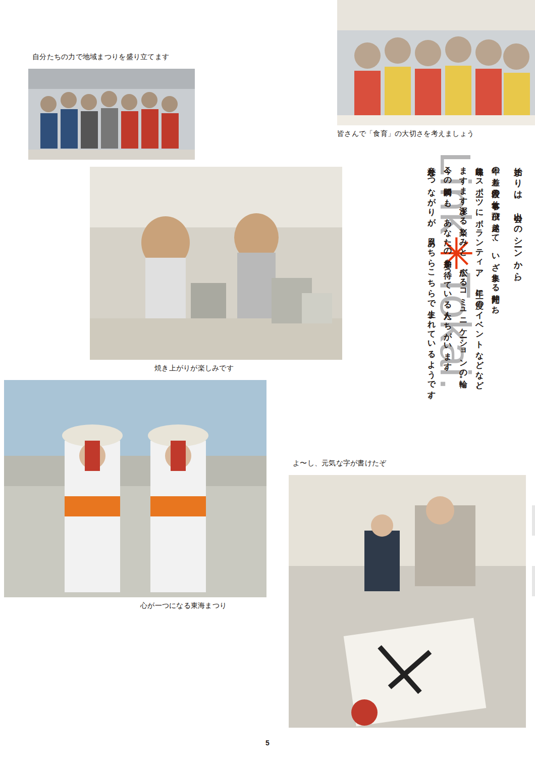皆さんで「食育」の大切さを考えましょう
自分たちの力で地域まつりを盛り立てます
焼き上がりが楽しみです
心が一つになる東海まつり
よ〜し、元気な字が書けたぞ
Link✳Tokai.
始まりは、出会いのシーンから。
年の差も普段の仕事も飛び越えて、いざ集まる仲間たち。
趣味にスポーツにボランティア、年に一度のイベントなどなど、
ますます深まる楽しみと、広がるコミュニケーションの輪。
今この瞬間にも、あなたの参加を待っている人たちがいます。
意外なつながりが、日々あちらこちらで生まれているようです。
5